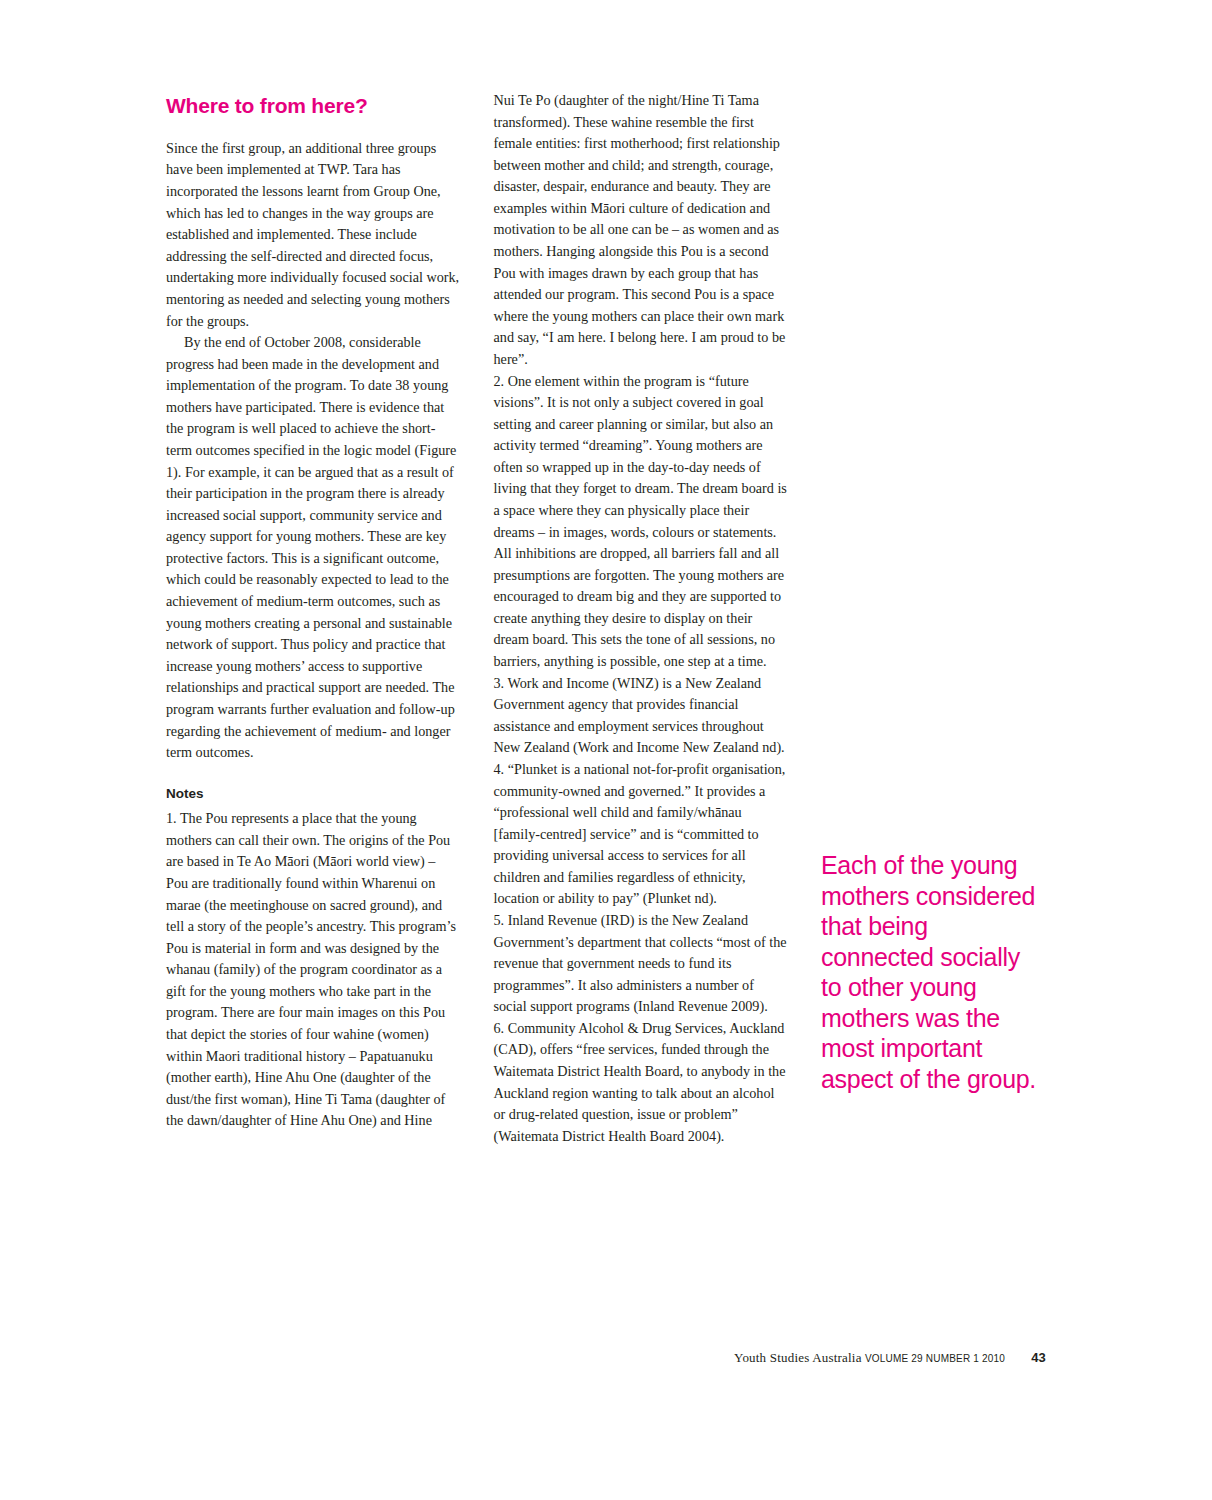Where to from here?
Since the first group, an additional three groups have been implemented at TWP. Tara has incorporated the lessons learnt from Group One, which has led to changes in the way groups are established and implemented. These include addressing the self-directed and directed focus, undertaking more individually focused social work, mentoring as needed and selecting young mothers for the groups.
By the end of October 2008, considerable progress had been made in the development and implementation of the program. To date 38 young mothers have participated. There is evidence that the program is well placed to achieve the short-term outcomes specified in the logic model (Figure 1). For example, it can be argued that as a result of their participation in the program there is already increased social support, community service and agency support for young mothers. These are key protective factors. This is a significant outcome, which could be reasonably expected to lead to the achievement of medium-term outcomes, such as young mothers creating a personal and sustainable network of support. Thus policy and practice that increase young mothers’ access to supportive relationships and practical support are needed. The program warrants further evaluation and follow-up regarding the achievement of medium- and longer term outcomes.
Notes
1. The Pou represents a place that the young mothers can call their own. The origins of the Pou are based in Te Ao Māori (Māori world view) – Pou are traditionally found within Wharenui on marae (the meetinghouse on sacred ground), and tell a story of the people’s ancestry. This program’s Pou is material in form and was designed by the whanau (family) of the program coordinator as a gift for the young mothers who take part in the program. There are four main images on this Pou that depict the stories of four wahine (women) within Maori traditional history – Papatuanuku (mother earth), Hine Ahu One (daughter of the dust/the first woman), Hine Ti Tama (daughter of the dawn/daughter of Hine Ahu One) and Hine
Nui Te Po (daughter of the night/Hine Ti Tama transformed). These wahine resemble the first female entities: first motherhood; first relationship between mother and child; and strength, courage, disaster, despair, endurance and beauty. They are examples within Māori culture of dedication and motivation to be all one can be – as women and as mothers. Hanging alongside this Pou is a second Pou with images drawn by each group that has attended our program. This second Pou is a space where the young mothers can place their own mark and say, “I am here. I belong here. I am proud to be here”.
2. One element within the program is “future visions”. It is not only a subject covered in goal setting and career planning or similar, but also an activity termed “dreaming”. Young mothers are often so wrapped up in the day-to-day needs of living that they forget to dream. The dream board is a space where they can physically place their dreams – in images, words, colours or statements. All inhibitions are dropped, all barriers fall and all presumptions are forgotten. The young mothers are encouraged to dream big and they are supported to create anything they desire to display on their dream board. This sets the tone of all sessions, no barriers, anything is possible, one step at a time.
3. Work and Income (WINZ) is a New Zealand Government agency that provides financial assistance and employment services throughout New Zealand (Work and Income New Zealand nd).
4. “Plunket is a national not-for-profit organisation, community-owned and governed.” It provides a “professional well child and family/whānau [family-centred] service” and is “committed to providing universal access to services for all children and families regardless of ethnicity, location or ability to pay” (Plunket nd).
5. Inland Revenue (IRD) is the New Zealand Government’s department that collects “most of the revenue that government needs to fund its programmes”. It also administers a number of social support programs (Inland Revenue 2009).
6. Community Alcohol & Drug Services, Auckland (CAD), offers “free services, funded through the Waitemata District Health Board, to anybody in the Auckland region wanting to talk about an alcohol or drug-related question, issue or problem” (Waitemata District Health Board 2004).
Each of the young mothers considered that being connected socially to other young mothers was the most important aspect of the group.
Youth Studies Australia VOLUME 29 NUMBER 1 201043